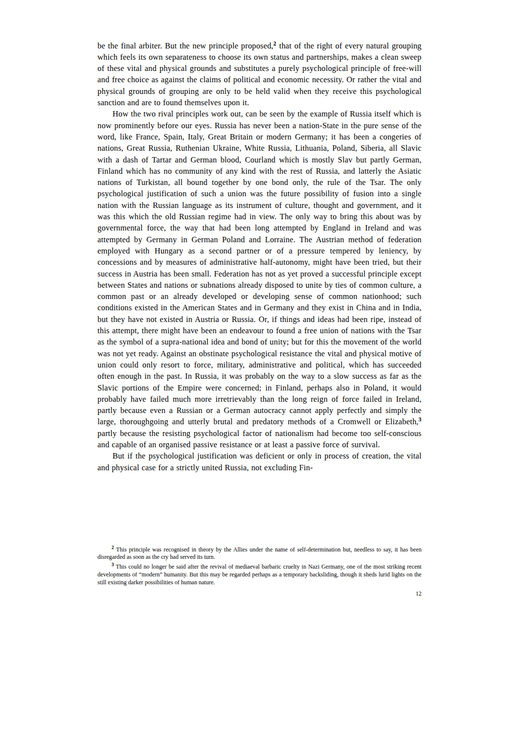be the final arbiter. But the new principle proposed,2 that of the right of every natural grouping which feels its own separateness to choose its own status and partnerships, makes a clean sweep of these vital and physical grounds and substitutes a purely psychological principle of free-will and free choice as against the claims of political and economic necessity. Or rather the vital and physical grounds of grouping are only to be held valid when they receive this psychological sanction and are to found themselves upon it.
How the two rival principles work out, can be seen by the example of Russia itself which is now prominently before our eyes. Russia has never been a nation-State in the pure sense of the word, like France, Spain, Italy, Great Britain or modern Germany; it has been a congeries of nations, Great Russia, Ruthenian Ukraine, White Russia, Lithuania, Poland, Siberia, all Slavic with a dash of Tartar and German blood, Courland which is mostly Slav but partly German, Finland which has no community of any kind with the rest of Russia, and latterly the Asiatic nations of Turkistan, all bound together by one bond only, the rule of the Tsar. The only psychological justification of such a union was the future possibility of fusion into a single nation with the Russian language as its instrument of culture, thought and government, and it was this which the old Russian regime had in view. The only way to bring this about was by governmental force, the way that had been long attempted by England in Ireland and was attempted by Germany in German Poland and Lorraine. The Austrian method of federation employed with Hungary as a second partner or of a pressure tempered by leniency, by concessions and by measures of administrative half-autonomy, might have been tried, but their success in Austria has been small. Federation has not as yet proved a successful principle except between States and nations or subnations already disposed to unite by ties of common culture, a common past or an already developed or developing sense of common nationhood; such conditions existed in the American States and in Germany and they exist in China and in India, but they have not existed in Austria or Russia. Or, if things and ideas had been ripe, instead of this attempt, there might have been an endeavour to found a free union of nations with the Tsar as the symbol of a supra-national idea and bond of unity; but for this the movement of the world was not yet ready. Against an obstinate psychological resistance the vital and physical motive of union could only resort to force, military, administrative and political, which has succeeded often enough in the past. In Russia, it was probably on the way to a slow success as far as the Slavic portions of the Empire were concerned; in Finland, perhaps also in Poland, it would probably have failed much more irretrievably than the long reign of force failed in Ireland, partly because even a Russian or a German autocracy cannot apply perfectly and simply the large, thoroughgoing and utterly brutal and predatory methods of a Cromwell or Elizabeth,3 partly because the resisting psychological factor of nationalism had become too self-conscious and capable of an organised passive resistance or at least a passive force of survival.
But if the psychological justification was deficient or only in process of creation, the vital and physical case for a strictly united Russia, not excluding Fin-
2 This principle was recognised in theory by the Allies under the name of self-determination but, needless to say, it has been disregarded as soon as the cry had served its turn.
3 This could no longer be said after the revival of mediaeval barbaric cruelty in Nazi Germany, one of the most striking recent developments of “modern” humanity. But this may be regarded perhaps as a temporary backsliding, though it sheds lurid lights on the still existing darker possibilities of human nature.
12